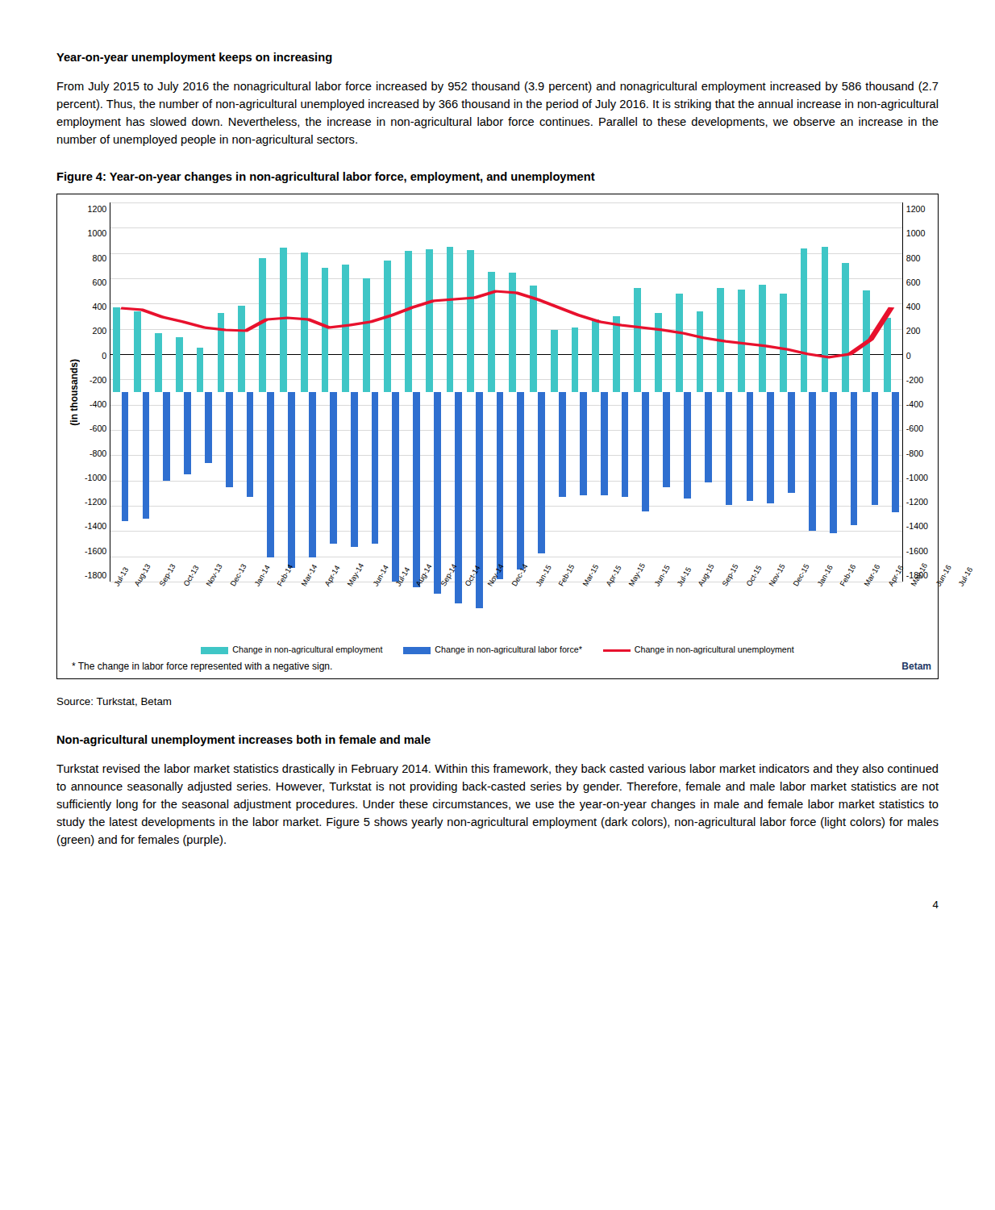Year-on-year unemployment keeps on increasing
From July 2015 to July 2016 the nonagricultural labor force increased by 952 thousand (3.9 percent) and nonagricultural employment increased by 586 thousand (2.7 percent). Thus, the number of non-agricultural unemployed increased by 366 thousand in the period of July 2016. It is striking that the annual increase in non-agricultural employment has slowed down. Nevertheless, the increase in non-agricultural labor force continues. Parallel to these developments, we observe an increase in the number of unemployed people in non-agricultural sectors.
Figure 4: Year-on-year changes in non-agricultural labor force, employment, and unemployment
(in thousands)
1200
1000
800
600
400
200
0
-200
-400
-600
-800
-1000
-1200
-1400
-1600
-1800
1200
1000
800
600
400
200
0
-200
-400
-600
-800
-1000
-1200
-1400
-1600
-1800
Jul-13 Aug-13 Sep-13 Oct-13 Nov-13 Dec-13 Jan-14 Feb-14 Mar-14 Apr-14 May-14 Jun-14 Jul-14 Aug-14 Sep-14 Oct-14 Nov-14 Dec-14 Jan-15 Feb-15 Mar-15 Apr-15 May-15 Jun-15 Jul-15 Aug-15 Sep-15 Oct-15 Nov-15 Dec-15 Jan-16 Feb-16 Mar-16 Apr-16 May-16 Jun-16 Jul-16
Change in non-agricultural employment
Change in non-agricultural labor force*
Change in non-agricultural unemployment
* The change in labor force represented with a negative sign.
Betam
Source: Turkstat, Betam
Non-agricultural unemployment increases both in female and male
Turkstat revised the labor market statistics drastically in February 2014. Within this framework, they back casted various labor market indicators and they also continued to announce seasonally adjusted series. However, Turkstat is not providing back-casted series by gender. Therefore, female and male labor market statistics are not sufficiently long for the seasonal adjustment procedures. Under these circumstances, we use the year-on-year changes in male and female labor market statistics to study the latest developments in the labor market. Figure 5 shows yearly non-agricultural employment (dark colors), non-agricultural labor force (light colors) for males (green) and for females (purple).
4